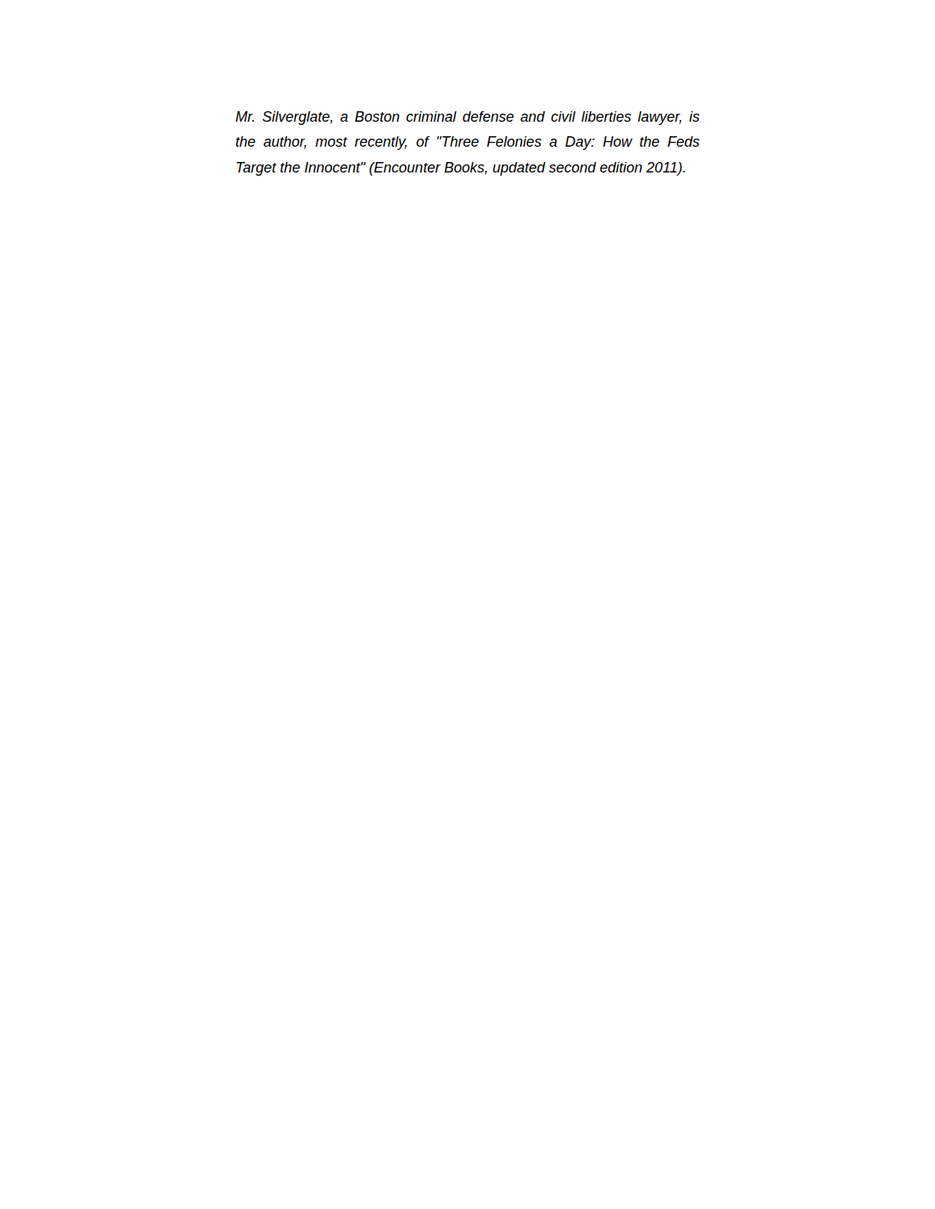Mr. Silverglate, a Boston criminal defense and civil liberties lawyer, is the author, most recently, of "Three Felonies a Day: How the Feds Target the Innocent" (Encounter Books, updated second edition 2011).